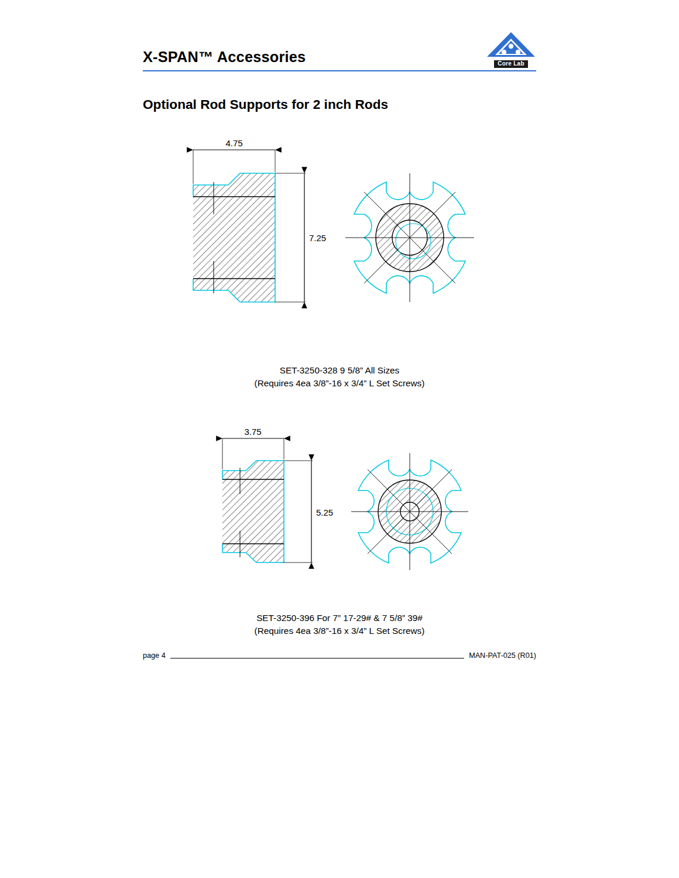X-SPAN™ Accessories
Core Lab
Optional Rod Supports for 2 inch Rods
4.75 7.25
SET-3250-328 9 5/8” All Sizes (Requires 4ea 3/8”-16 x 3/4” L Set Screws)
3.75 5.25
SET-3250-396 For 7” 17-29# & 7 5/8” 39# (Requires 4ea 3/8”-16 x 3/4” L Set Screws)
page 4 MAN-PAT-025 (R01)